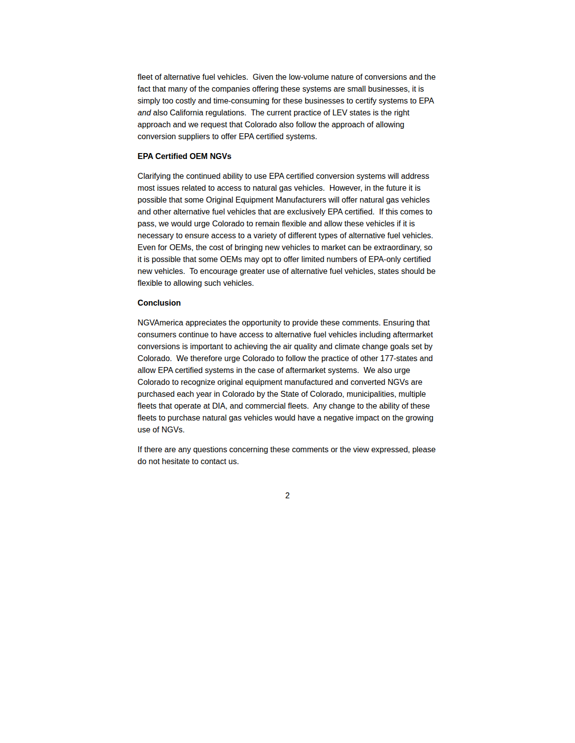fleet of alternative fuel vehicles. Given the low-volume nature of conversions and the fact that many of the companies offering these systems are small businesses, it is simply too costly and time-consuming for these businesses to certify systems to EPA and also California regulations. The current practice of LEV states is the right approach and we request that Colorado also follow the approach of allowing conversion suppliers to offer EPA certified systems.
EPA Certified OEM NGVs
Clarifying the continued ability to use EPA certified conversion systems will address most issues related to access to natural gas vehicles. However, in the future it is possible that some Original Equipment Manufacturers will offer natural gas vehicles and other alternative fuel vehicles that are exclusively EPA certified. If this comes to pass, we would urge Colorado to remain flexible and allow these vehicles if it is necessary to ensure access to a variety of different types of alternative fuel vehicles. Even for OEMs, the cost of bringing new vehicles to market can be extraordinary, so it is possible that some OEMs may opt to offer limited numbers of EPA-only certified new vehicles. To encourage greater use of alternative fuel vehicles, states should be flexible to allowing such vehicles.
Conclusion
NGVAmerica appreciates the opportunity to provide these comments. Ensuring that consumers continue to have access to alternative fuel vehicles including aftermarket conversions is important to achieving the air quality and climate change goals set by Colorado. We therefore urge Colorado to follow the practice of other 177-states and allow EPA certified systems in the case of aftermarket systems. We also urge Colorado to recognize original equipment manufactured and converted NGVs are purchased each year in Colorado by the State of Colorado, municipalities, multiple fleets that operate at DIA, and commercial fleets. Any change to the ability of these fleets to purchase natural gas vehicles would have a negative impact on the growing use of NGVs.
If there are any questions concerning these comments or the view expressed, please do not hesitate to contact us.
2